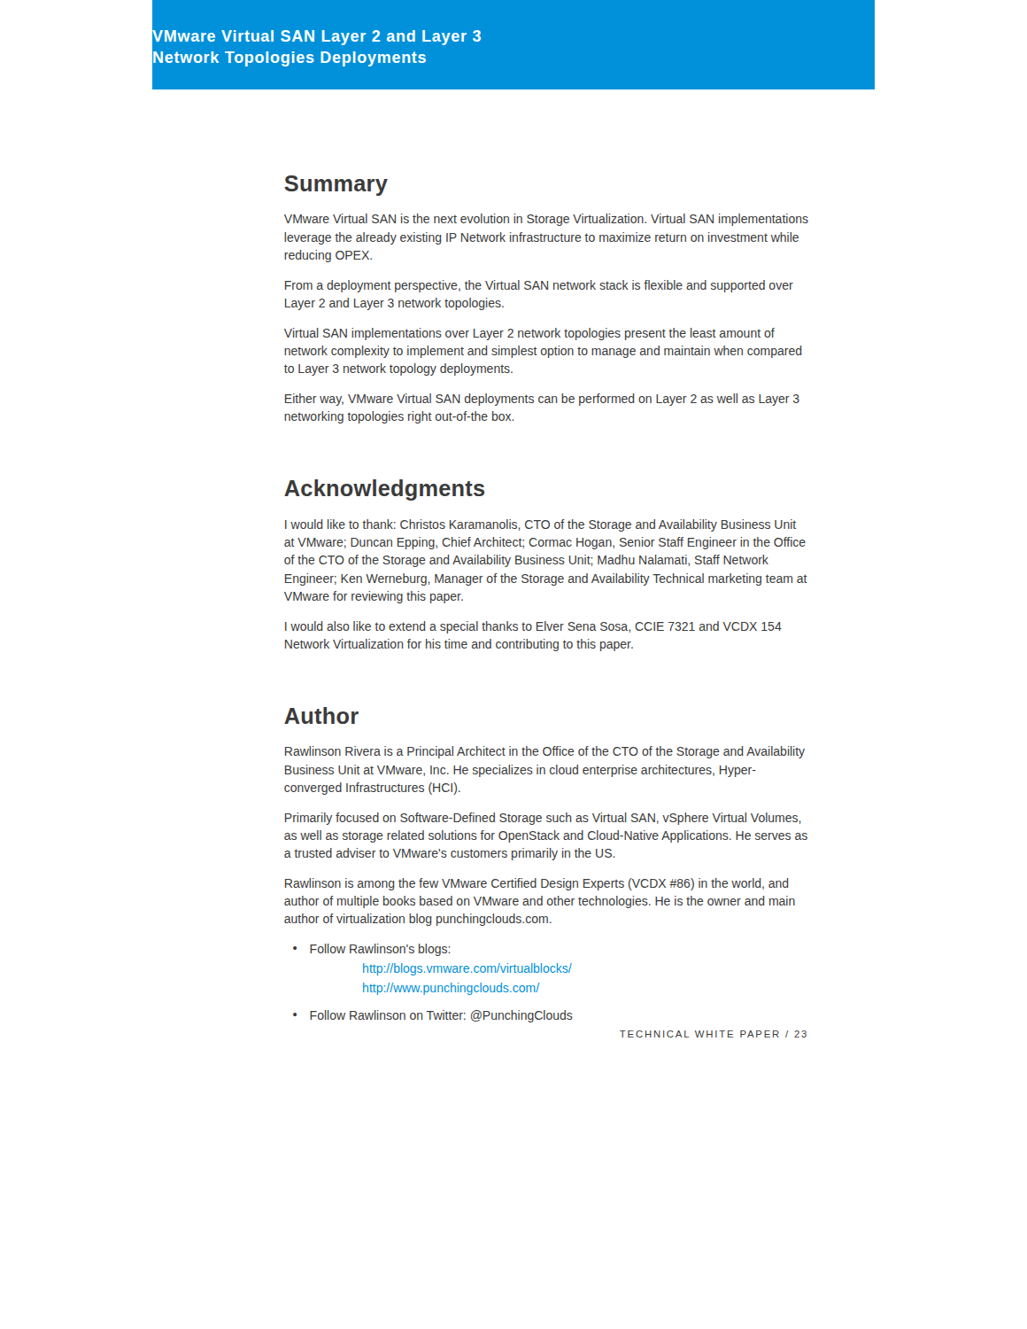VMware Virtual SAN Layer 2 and Layer 3
Network Topologies Deployments
Summary
VMware Virtual SAN is the next evolution in Storage Virtualization. Virtual SAN implementations leverage the already existing IP Network infrastructure to maximize return on investment while reducing OPEX.
From a deployment perspective, the Virtual SAN network stack is flexible and supported over Layer 2 and Layer 3 network topologies.
Virtual SAN implementations over Layer 2 network topologies present the least amount of network complexity to implement and simplest option to manage and maintain when compared to Layer 3 network topology deployments.
Either way, VMware Virtual SAN deployments can be performed on Layer 2 as well as Layer 3 networking topologies right out-of-the box.
Acknowledgments
I would like to thank: Christos Karamanolis, CTO of the Storage and Availability Business Unit at VMware; Duncan Epping, Chief Architect; Cormac Hogan, Senior Staff Engineer in the Office of the CTO of the Storage and Availability Business Unit; Madhu Nalamati, Staff Network Engineer; Ken Werneburg, Manager of the Storage and Availability Technical marketing team at VMware for reviewing this paper.
I would also like to extend a special thanks to Elver Sena Sosa, CCIE 7321 and VCDX 154 Network Virtualization for his time and contributing to this paper.
Author
Rawlinson Rivera is a Principal Architect in the Office of the CTO of the Storage and Availability Business Unit at VMware, Inc. He specializes in cloud enterprise architectures, Hyper-converged Infrastructures (HCI).
Primarily focused on Software-Defined Storage such as Virtual SAN, vSphere Virtual Volumes, as well as storage related solutions for OpenStack and Cloud-Native Applications. He serves as a trusted adviser to VMware's customers primarily in the US.
Rawlinson is among the few VMware Certified Design Experts (VCDX #86) in the world, and author of multiple books based on VMware and other technologies. He is the owner and main author of virtualization blog punchingclouds.com.
Follow Rawlinson's blogs:
http://blogs.vmware.com/virtualblocks/ http://www.punchingclouds.com/
Follow Rawlinson on Twitter: @PunchingClouds
TECHNICAL WHITE PAPER / 23